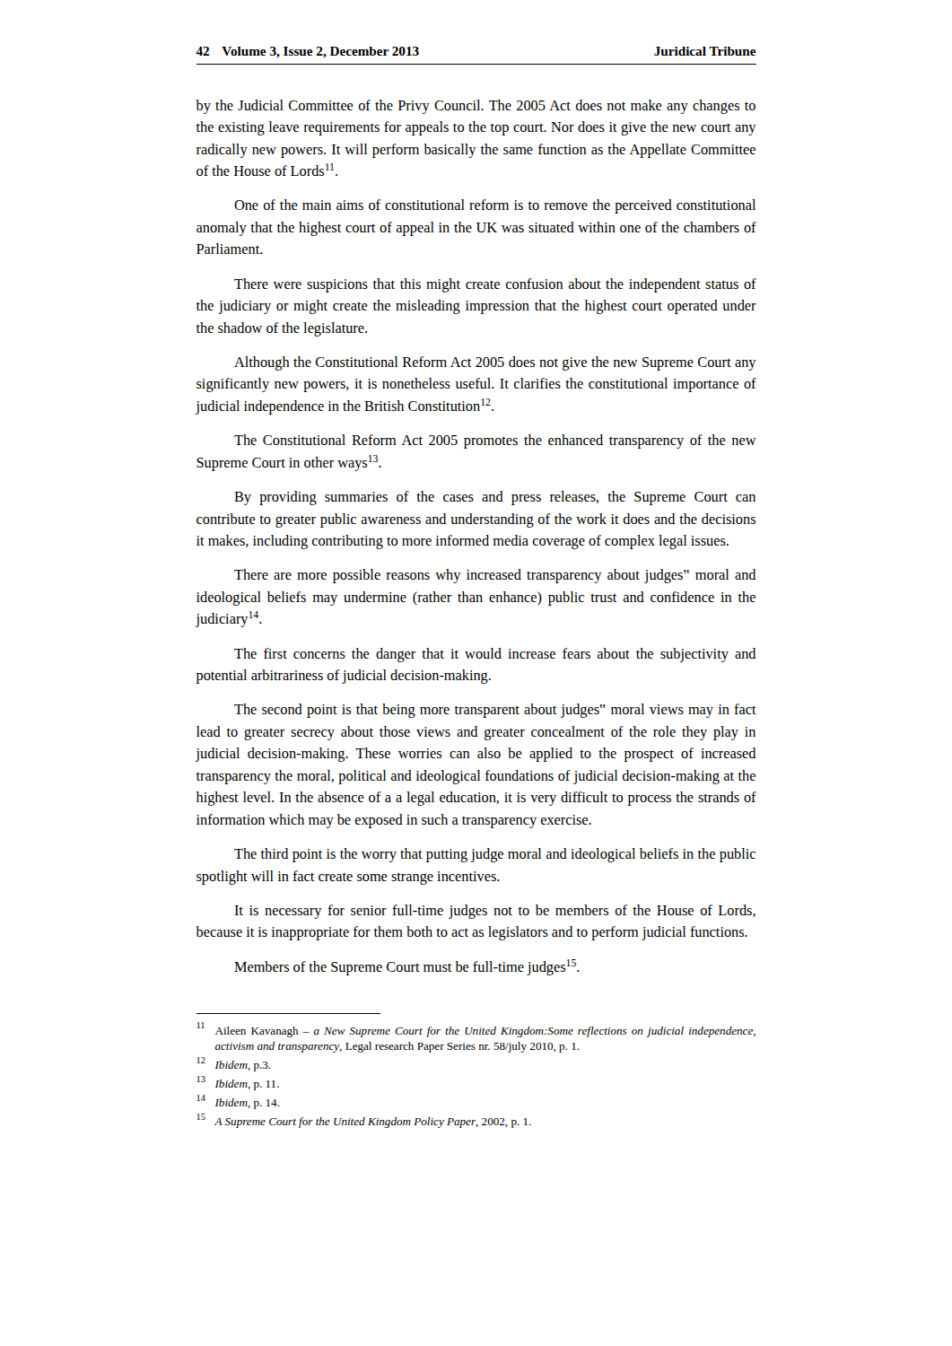42 Volume 3, Issue 2, December 2013 Juridical Tribune
by the Judicial Committee of the Privy Council. The 2005 Act does not make any changes to the existing leave requirements for appeals to the top court. Nor does it give the new court any radically new powers. It will perform basically the same function as the Appellate Committee of the House of Lords11.
One of the main aims of constitutional reform is to remove the perceived constitutional anomaly that the highest court of appeal in the UK was situated within one of the chambers of Parliament.
There were suspicions that this might create confusion about the independent status of the judiciary or might create the misleading impression that the highest court operated under the shadow of the legislature.
Although the Constitutional Reform Act 2005 does not give the new Supreme Court any significantly new powers, it is nonetheless useful. It clarifies the constitutional importance of judicial independence in the British Constitution12.
The Constitutional Reform Act 2005 promotes the enhanced transparency of the new Supreme Court in other ways13.
By providing summaries of the cases and press releases, the Supreme Court can contribute to greater public awareness and understanding of the work it does and the decisions it makes, including contributing to more informed media coverage of complex legal issues.
There are more possible reasons why increased transparency about judges‟ moral and ideological beliefs may undermine (rather than enhance) public trust and confidence in the judiciary14.
The first concerns the danger that it would increase fears about the subjectivity and potential arbitrariness of judicial decision-making.
The second point is that being more transparent about judges‟ moral views may in fact lead to greater secrecy about those views and greater concealment of the role they play in judicial decision-making. These worries can also be applied to the prospect of increased transparency the moral, political and ideological foundations of judicial decision-making at the highest level. In the absence of a a legal education, it is very difficult to process the strands of information which may be exposed in such a transparency exercise.
The third point is the worry that putting judge moral and ideological beliefs in the public spotlight will in fact create some strange incentives.
It is necessary for senior full-time judges not to be members of the House of Lords, because it is inappropriate for them both to act as legislators and to perform judicial functions.
Members of the Supreme Court must be full-time judges15.
Aileen Kavanagh – a New Supreme Court for the United Kingdom:Some reflections on judicial independence, activism and transparency, Legal research Paper Series nr. 58/july 2010, p. 1.
Ibidem, p.3.
Ibidem, p. 11.
Ibidem, p. 14.
A Supreme Court for the United Kingdom Policy Paper, 2002, p. 1.